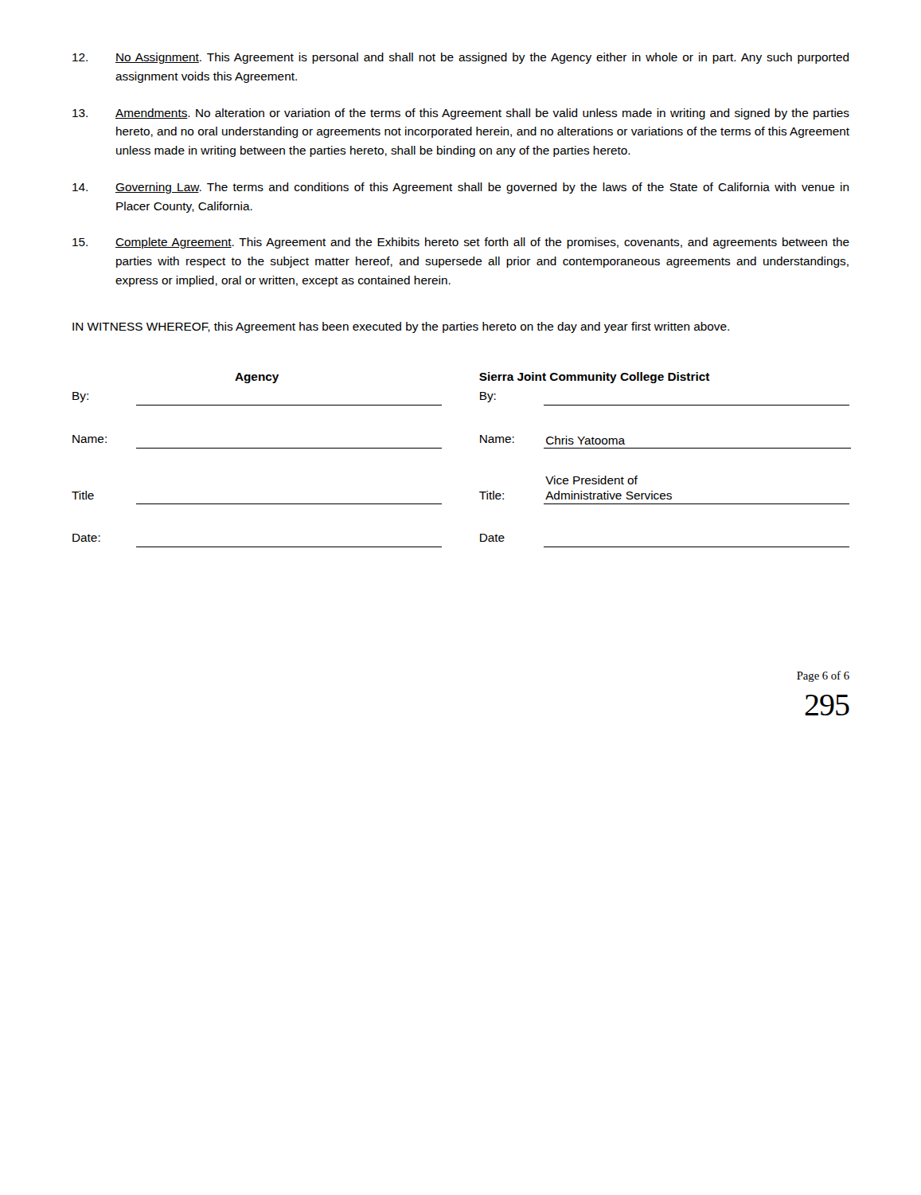12.
No Assignment. This Agreement is personal and shall not be assigned by the Agency either in whole or in part. Any such purported assignment voids this Agreement.
13.
Amendments. No alteration or variation of the terms of this Agreement shall be valid unless made in writing and signed by the parties hereto, and no oral understanding or agreements not incorporated herein, and no alterations or variations of the terms of this Agreement unless made in writing between the parties hereto, shall be binding on any of the parties hereto.
14.
Governing Law. The terms and conditions of this Agreement shall be governed by the laws of the State of California with venue in Placer County, California.
15.
Complete Agreement. This Agreement and the Exhibits hereto set forth all of the promises, covenants, and agreements between the parties with respect to the subject matter hereof, and supersede all prior and contemporaneous agreements and understandings, express or implied, oral or written, except as contained herein.
IN WITNESS WHEREOF, this Agreement has been executed by the parties hereto on the day and year first written above.
| Agency | | Sierra Joint Community College District |
| By: | | | By: | |
| Name: | | | Name: | Chris Yatooma |
| Title | | | Title: | Vice President of Administrative Services |
| Date: | | | Date | |
Page 6 of 6
295